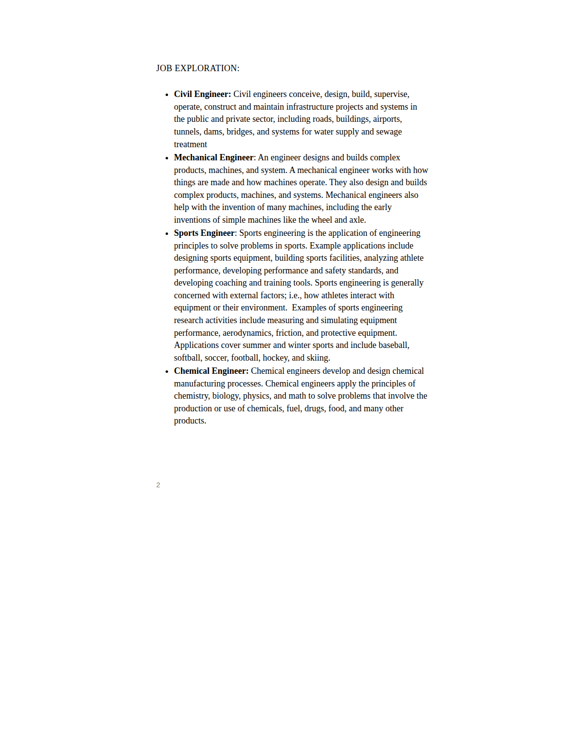JOB EXPLORATION:
Civil Engineer: Civil engineers conceive, design, build, supervise, operate, construct and maintain infrastructure projects and systems in the public and private sector, including roads, buildings, airports, tunnels, dams, bridges, and systems for water supply and sewage treatment
Mechanical Engineer: An engineer designs and builds complex products, machines, and system. A mechanical engineer works with how things are made and how machines operate. They also design and builds complex products, machines, and systems. Mechanical engineers also help with the invention of many machines, including the early inventions of simple machines like the wheel and axle.
Sports Engineer: Sports engineering is the application of engineering principles to solve problems in sports. Example applications include designing sports equipment, building sports facilities, analyzing athlete performance, developing performance and safety standards, and developing coaching and training tools. Sports engineering is generally concerned with external factors; i.e., how athletes interact with equipment or their environment. Examples of sports engineering research activities include measuring and simulating equipment performance, aerodynamics, friction, and protective equipment. Applications cover summer and winter sports and include baseball, softball, soccer, football, hockey, and skiing.
Chemical Engineer: Chemical engineers develop and design chemical manufacturing processes. Chemical engineers apply the principles of chemistry, biology, physics, and math to solve problems that involve the production or use of chemicals, fuel, drugs, food, and many other products.
2